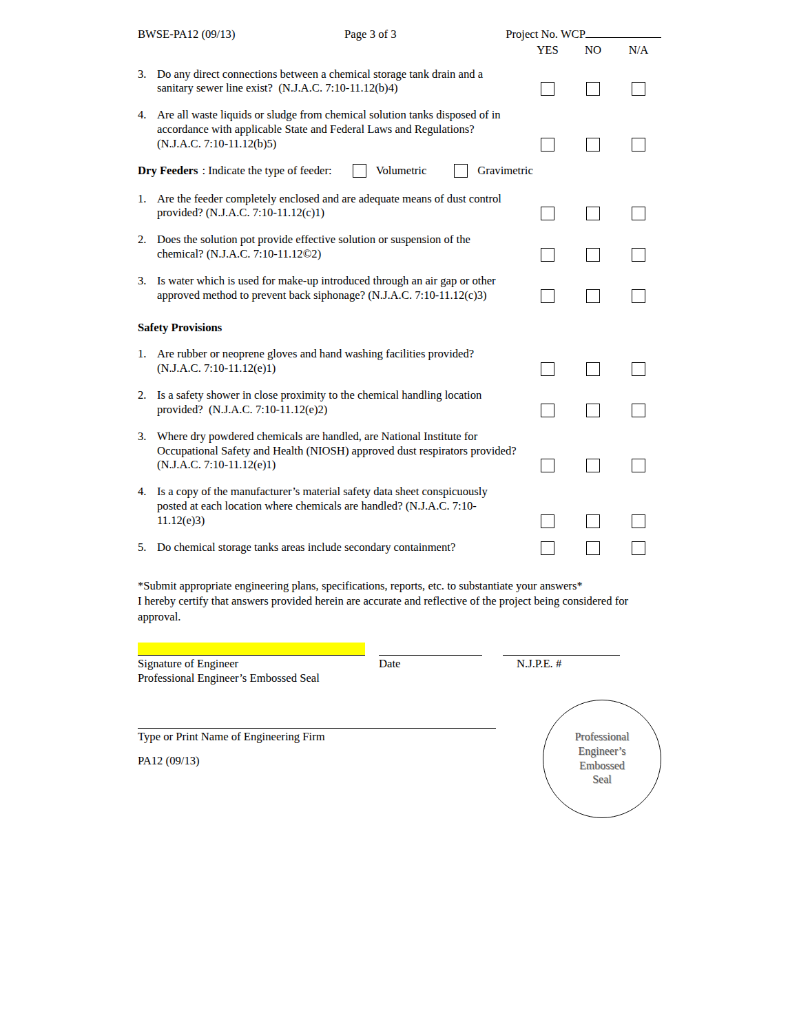BWSE-PA12 (09/13)
Page 3 of 3
Project No. WCP
YES NO N/A
3.
Do any direct connections between a chemical storage tank drain and a sanitary sewer line exist? (N.J.A.C. 7:10-11.12(b)4)
4.
Are all waste liquids or sludge from chemical solution tanks disposed of in accordance with applicable State and Federal Laws and Regulations? (N.J.A.C. 7:10-11.12(b)5)
Dry Feeders: Indicate the type of feeder: Volumetric Gravimetric
1.
Are the feeder completely enclosed and are adequate means of dust control provided? (N.J.A.C. 7:10-11.12(c)1)
2.
Does the solution pot provide effective solution or suspension of the chemical? (N.J.A.C. 7:10-11.12©2)
3.
Is water which is used for make-up introduced through an air gap or other approved method to prevent back siphonage? (N.J.A.C. 7:10-11.12(c)3)
Safety Provisions
1.
Are rubber or neoprene gloves and hand washing facilities provided? (N.J.A.C. 7:10-11.12(e)1)
2.
Is a safety shower in close proximity to the chemical handling location provided? (N.J.A.C. 7:10-11.12(e)2)
3.
Where dry powdered chemicals are handled, are National Institute for Occupational Safety and Health (NIOSH) approved dust respirators provided? (N.J.A.C. 7:10-11.12(e)1)
4.
Is a copy of the manufacturer’s material safety data sheet conspicuously posted at each location where chemicals are handled? (N.J.A.C. 7:10-11.12(e)3)
5.
Do chemical storage tanks areas include secondary containment?
*Submit appropriate engineering plans, specifications, reports, etc. to substantiate your answers*
I hereby certify that answers provided herein are accurate and reflective of the project being considered for approval.
Signature of Engineer
Date
N.J.P.E. #
Professional Engineer’s Embossed Seal
Type or Print Name of Engineering Firm
PA12 (09/13)
Professional Engineer’s Embossed Seal